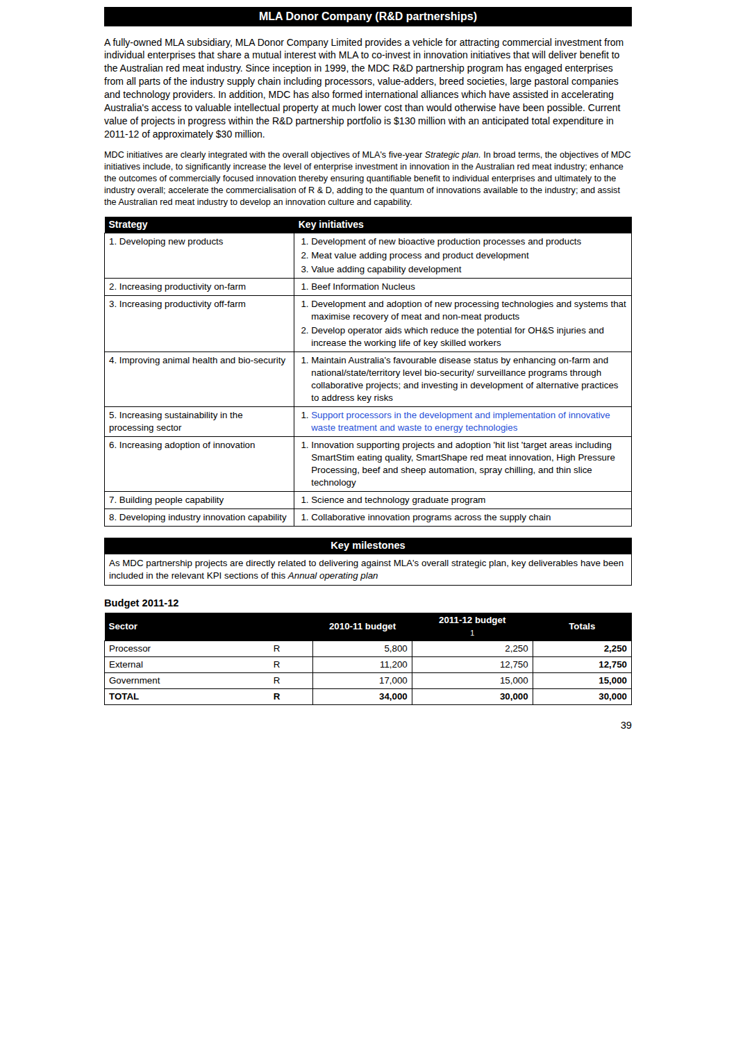MLA Donor Company (R&D partnerships)
A fully-owned MLA subsidiary, MLA Donor Company Limited provides a vehicle for attracting commercial investment from individual enterprises that share a mutual interest with MLA to co-invest in innovation initiatives that will deliver benefit to the Australian red meat industry. Since inception in 1999, the MDC R&D partnership program has engaged enterprises from all parts of the industry supply chain including processors, value-adders, breed societies, large pastoral companies and technology providers. In addition, MDC has also formed international alliances which have assisted in accelerating Australia's access to valuable intellectual property at much lower cost than would otherwise have been possible. Current value of projects in progress within the R&D partnership portfolio is $130 million with an anticipated total expenditure in 2011-12 of approximately $30 million.
MDC initiatives are clearly integrated with the overall objectives of MLA's five-year Strategic plan. In broad terms, the objectives of MDC initiatives include, to significantly increase the level of enterprise investment in innovation in the Australian red meat industry; enhance the outcomes of commercially focused innovation thereby ensuring quantifiable benefit to individual enterprises and ultimately to the industry overall; accelerate the commercialisation of R & D, adding to the quantum of innovations available to the industry; and assist the Australian red meat industry to develop an innovation culture and capability.
| Strategy | Key initiatives |
| --- | --- |
| 1. Developing new products | Development of new bioactive production processes and products Meat value adding process and product development Value adding capability development |
| 2. Increasing productivity on-farm | Beef Information Nucleus |
| 3. Increasing productivity off-farm | Development and adoption of new processing technologies and systems that maximise recovery of meat and non-meat products Develop operator aids which reduce the potential for OH&S injuries and increase the working life of key skilled workers |
| 4. Improving animal health and bio-security | Maintain Australia's favourable disease status by enhancing on-farm and national/state/territory level bio-security/ surveillance programs through collaborative projects; and investing in development of alternative practices to address key risks |
| 5. Increasing sustainability in the processing sector | Support processors in the development and implementation of innovative waste treatment and waste to energy technologies |
| 6. Increasing adoption of innovation | Innovation supporting projects and adoption 'hit list 'target areas including SmartStim eating quality, SmartShape red meat innovation, High Pressure Processing, beef and sheep automation, spray chilling, and thin slice technology |
| 7. Building people capability | Science and technology graduate program |
| 8. Developing industry innovation capability | Collaborative innovation programs across the supply chain |
Key milestones
As MDC partnership projects are directly related to delivering against MLA's overall strategic plan, key deliverables have been included in the relevant KPI sections of this Annual operating plan
Budget 2011-12
| Sector | | 2010-11 budget | 2011-12 budget 1 | Totals |
| --- | --- | --- | --- | --- |
| Processor | R | 5,800 | 2,250 | 2,250 |
| External | R | 11,200 | 12,750 | 12,750 |
| Government | R | 17,000 | 15,000 | 15,000 |
| TOTAL | R | 34,000 | 30,000 | 30,000 |
39